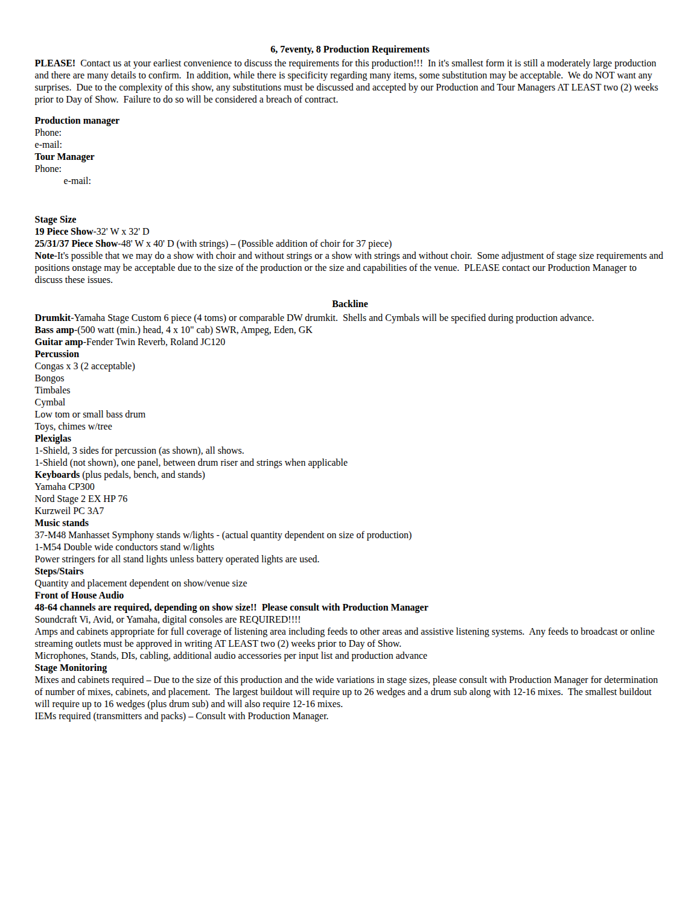6, 7eventy, 8 Production Requirements
PLEASE! Contact us at your earliest convenience to discuss the requirements for this production!!! In it's smallest form it is still a moderately large production and there are many details to confirm. In addition, while there is specificity regarding many items, some substitution may be acceptable. We do NOT want any surprises. Due to the complexity of this show, any substitutions must be discussed and accepted by our Production and Tour Managers AT LEAST two (2) weeks prior to Day of Show. Failure to do so will be considered a breach of contract.
Production manager
Phone:
e-mail:
Tour Manager
Phone:
e-mail:
Stage Size
19 Piece Show-32' W x 32' D
25/31/37 Piece Show-48' W x 40' D (with strings) – (Possible addition of choir for 37 piece)
Note-It's possible that we may do a show with choir and without strings or a show with strings and without choir. Some adjustment of stage size requirements and positions onstage may be acceptable due to the size of the production or the size and capabilities of the venue. PLEASE contact our Production Manager to discuss these issues.
Backline
Drumkit-Yamaha Stage Custom 6 piece (4 toms) or comparable DW drumkit. Shells and Cymbals will be specified during production advance.
Bass amp-(500 watt (min.) head, 4 x 10" cab) SWR, Ampeg, Eden, GK
Guitar amp-Fender Twin Reverb, Roland JC120
Percussion
Congas x 3 (2 acceptable)
Bongos
Timbales
Cymbal
Low tom or small bass drum
Toys, chimes w/tree
Plexiglas
1-Shield, 3 sides for percussion (as shown), all shows.
1-Shield (not shown), one panel, between drum riser and strings when applicable
Keyboards (plus pedals, bench, and stands)
Yamaha CP300
Nord Stage 2 EX HP 76
Kurzweil PC 3A7
Music stands
37-M48 Manhasset Symphony stands w/lights - (actual quantity dependent on size of production)
1-M54 Double wide conductors stand w/lights
Power stringers for all stand lights unless battery operated lights are used.
Steps/Stairs
Quantity and placement dependent on show/venue size
Front of House Audio
48-64 channels are required, depending on show size!! Please consult with Production Manager
Soundcraft Vi, Avid, or Yamaha, digital consoles are REQUIRED!!!!
Amps and cabinets appropriate for full coverage of listening area including feeds to other areas and assistive listening systems. Any feeds to broadcast or online streaming outlets must be approved in writing AT LEAST two (2) weeks prior to Day of Show.
Microphones, Stands, DIs, cabling, additional audio accessories per input list and production advance
Stage Monitoring
Mixes and cabinets required – Due to the size of this production and the wide variations in stage sizes, please consult with Production Manager for determination of number of mixes, cabinets, and placement. The largest buildout will require up to 26 wedges and a drum sub along with 12-16 mixes. The smallest buildout will require up to 16 wedges (plus drum sub) and will also require 12-16 mixes.
IEMs required (transmitters and packs) – Consult with Production Manager.